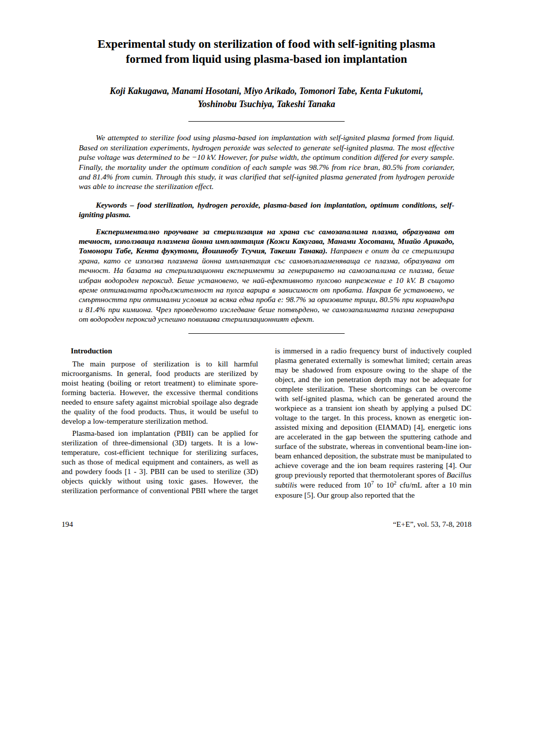Experimental study on sterilization of food with self-igniting plasma
formed from liquid using plasma-based ion implantation
Koji Kakugawa, Manami Hosotani, Miyo Arikado, Tomonori Tabe, Kenta Fukutomi,
Yoshinobu Tsuchiya, Takeshi Tanaka
We attempted to sterilize food using plasma-based ion implantation with self-ignited plasma formed from liquid. Based on sterilization experiments, hydrogen peroxide was selected to generate self-ignited plasma. The most effective pulse voltage was determined to be −10 kV. However, for pulse width, the optimum condition differed for every sample. Finally, the mortality under the optimum condition of each sample was 98.7% from rice bran, 80.5% from coriander, and 81.4% from cumin. Through this study, it was clarified that self-ignited plasma generated from hydrogen peroxide was able to increase the sterilization effect.
Keywords – food sterilization, hydrogen peroxide, plasma-based ion implantation, optimum conditions, self-igniting plasma.
Експериментално проучване за стерилизация на храна със самозапалима плазма, образувана от течност, използваща плазмена йонна имплантация (Кожи Какугава, Манами Хосотани, Миайо Арикадо, Томонори Табе, Кента фукутоми, Йошинобу Тсучия, Такеши Танака). Направен е опит да се стерилизира храна, като се използва плазмена йонна имплантация със самовъзпламеняваща се плазма, образувана от течност. На базата на стерилизационни експерименти за генерирането на самозапалима се плазма, беше избран водороден пероксид. Беше установено, че най-ефективното пулсово напрежение е 10 kV. В същото време оптималната продължителност на пулса варира в зависимост от пробата. Накрая бе установено, че смъртността при оптимални условия за всяка една проба е: 98.7% за оризовите трици, 80.5% при кориандъра и 81.4% при кимиона. Чрез проведеното изследване беше потвърдено, че самозапалимата плазма генерирана от водороден пероксид успешно повишава стерилизационният ефект.
Introduction
The main purpose of sterilization is to kill harmful microorganisms. In general, food products are sterilized by moist heating (boiling or retort treatment) to eliminate spore-forming bacteria. However, the excessive thermal conditions needed to ensure safety against microbial spoilage also degrade the quality of the food products. Thus, it would be useful to develop a low-temperature sterilization method.
Plasma-based ion implantation (PBII) can be applied for sterilization of three-dimensional (3D) targets. It is a low-temperature, cost-efficient technique for sterilizing surfaces, such as those of medical equipment and containers, as well as and powdery foods [1 - 3]. PBII can be used to sterilize (3D) objects quickly without using toxic gases. However, the sterilization performance of conventional PBII where the target is immersed in a radio frequency burst of inductively coupled plasma generated externally is somewhat limited; certain areas may be shadowed from exposure owing to the shape of the object, and the ion penetration depth may not be adequate for complete sterilization. These shortcomings can be overcome with self-ignited plasma, which can be generated around the workpiece as a transient ion sheath by applying a pulsed DC voltage to the target. In this process, known as energetic ion-assisted mixing and deposition (EIAMAD) [4], energetic ions are accelerated in the gap between the sputtering cathode and surface of the substrate, whereas in conventional beam-line ion-beam enhanced deposition, the substrate must be manipulated to achieve coverage and the ion beam requires rastering [4]. Our group previously reported that thermotolerant spores of Bacillus subtilis were reduced from 107 to 102 cfu/mL after a 10 min exposure [5]. Our group also reported that the
194 “E+E”, vol. 53, 7-8, 2018